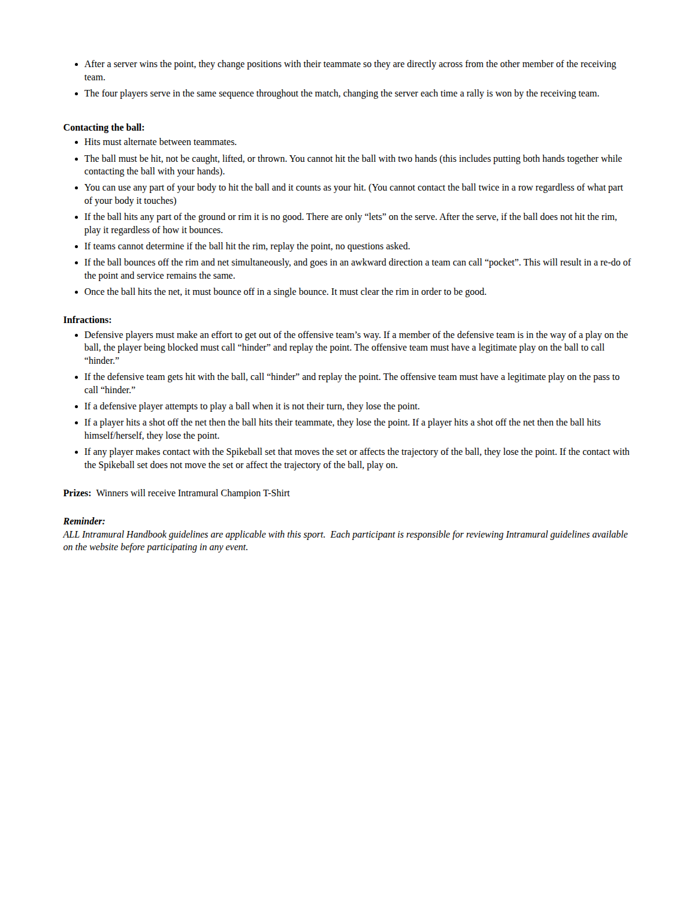After a server wins the point, they change positions with their teammate so they are directly across from the other member of the receiving team.
The four players serve in the same sequence throughout the match, changing the server each time a rally is won by the receiving team.
Contacting the ball:
Hits must alternate between teammates.
The ball must be hit, not be caught, lifted, or thrown. You cannot hit the ball with two hands (this includes putting both hands together while contacting the ball with your hands).
You can use any part of your body to hit the ball and it counts as your hit. (You cannot contact the ball twice in a row regardless of what part of your body it touches)
If the ball hits any part of the ground or rim it is no good. There are only “lets” on the serve. After the serve, if the ball does not hit the rim, play it regardless of how it bounces.
If teams cannot determine if the ball hit the rim, replay the point, no questions asked.
If the ball bounces off the rim and net simultaneously, and goes in an awkward direction a team can call “pocket”. This will result in a re-do of the point and service remains the same.
Once the ball hits the net, it must bounce off in a single bounce. It must clear the rim in order to be good.
Infractions:
Defensive players must make an effort to get out of the offensive team’s way. If a member of the defensive team is in the way of a play on the ball, the player being blocked must call “hinder” and replay the point. The offensive team must have a legitimate play on the ball to call “hinder.”
If the defensive team gets hit with the ball, call “hinder” and replay the point. The offensive team must have a legitimate play on the pass to call “hinder.”
If a defensive player attempts to play a ball when it is not their turn, they lose the point.
If a player hits a shot off the net then the ball hits their teammate, they lose the point. If a player hits a shot off the net then the ball hits himself/herself, they lose the point.
If any player makes contact with the Spikeball set that moves the set or affects the trajectory of the ball, they lose the point. If the contact with the Spikeball set does not move the set or affect the trajectory of the ball, play on.
Prizes: Winners will receive Intramural Champion T-Shirt
Reminder:
ALL Intramural Handbook guidelines are applicable with this sport. Each participant is responsible for reviewing Intramural guidelines available on the website before participating in any event.